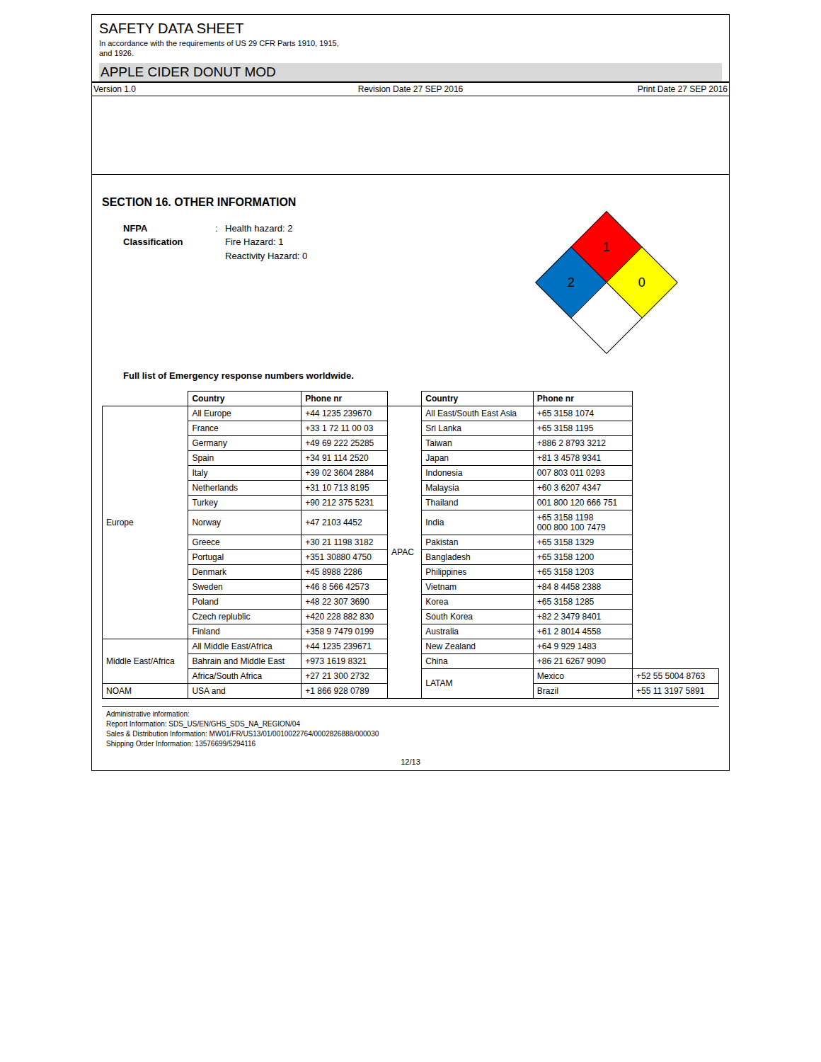SAFETY DATA SHEET
In accordance with the requirements of US 29 CFR Parts 1910, 1915,
and 1926.
APPLE CIDER DONUT MOD
Version 1.0 Revision Date 27 SEP 2016 Print Date 27 SEP 2016
SECTION 16. OTHER INFORMATION
NFPA
Classification
:
Health hazard: 2
Fire Hazard: 1
Reactivity Hazard: 0
1
2
0
Full list of Emergency response numbers worldwide.
| | Country | Phone nr | | Country | Phone nr |
| Europe | All Europe | +44 1235 239670 | APAC | All East/South East Asia | +65 3158 1074 |
| France | +33 1 72 11 00 03 | Sri Lanka | +65 3158 1195 |
| Germany | +49 69 222 25285 | Taiwan | +886 2 8793 3212 |
| Spain | +34 91 114 2520 | Japan | +81 3 4578 9341 |
| Italy | +39 02 3604 2884 | Indonesia | 007 803 011 0293 |
| Netherlands | +31 10 713 8195 | Malaysia | +60 3 6207 4347 |
| Turkey | +90 212 375 5231 | Thailand | 001 800 120 666 751 |
| Norway | +47 2103 4452 | India | +65 3158 1198 000 800 100 7479 |
| Greece | +30 21 1198 3182 | Pakistan | +65 3158 1329 |
| Portugal | +351 30880 4750 | Bangladesh | +65 3158 1200 |
| Denmark | +45 8988 2286 | Philippines | +65 3158 1203 |
| Sweden | +46 8 566 42573 | Vietnam | +84 8 4458 2388 |
| Poland | +48 22 307 3690 | Korea | +65 3158 1285 |
| Czech replublic | +420 228 882 830 | South Korea | +82 2 3479 8401 |
| Finland | +358 9 7479 0199 | Australia | +61 2 8014 4558 |
| Middle East/Africa | All Middle East/Africa | +44 1235 239671 | New Zealand | +64 9 929 1483 |
| Bahrain and Middle East | +973 1619 8321 | China | +86 21 6267 9090 |
| Africa/South Africa | +27 21 300 2732 | LATAM | Mexico | +52 55 5004 8763 |
| NOAM | USA and | +1 866 928 0789 | Brazil | +55 11 3197 5891 |
Administrative information:
Report Information: SDS_US/EN/GHS_SDS_NA_REGION/04
Sales & Distribution Information: MW01/FR/US13/01/0010022764/0002826888/000030
Shipping Order Information: 13576699/5294116
12/13